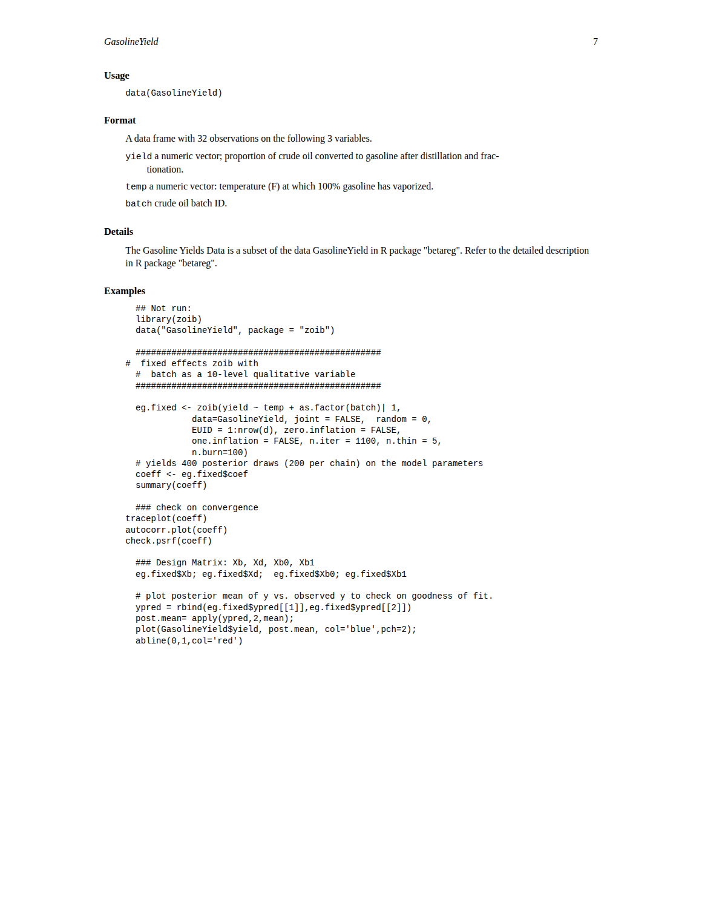GasolineYield 7
Usage
data(GasolineYield)
Format
A data frame with 32 observations on the following 3 variables.
yield a numeric vector; proportion of crude oil converted to gasoline after distillation and frac- tionation.
temp a numeric vector: temperature (F) at which 100% gasoline has vaporized.
batch crude oil batch ID.
Details
The Gasoline Yields Data is a subset of the data GasolineYield in R package "betareg". Refer to the detailed description in R package "betareg".
Examples
  ## Not run:
  library(zoib)
  data("GasolineYield", package = "zoib")

  ################################################
#  fixed effects zoib with
  #  batch as a 10-level qualitative variable
  ################################################

  eg.fixed <- zoib(yield ~ temp + as.factor(batch)| 1,
             data=GasolineYield, joint = FALSE,  random = 0,
             EUID = 1:nrow(d), zero.inflation = FALSE,
             one.inflation = FALSE, n.iter = 1100, n.thin = 5,
             n.burn=100)
  # yields 400 posterior draws (200 per chain) on the model parameters
  coeff <- eg.fixed$coef
  summary(coeff)

  ### check on convergence
traceplot(coeff)
autocorr.plot(coeff)
check.psrf(coeff)

  ### Design Matrix: Xb, Xd, Xb0, Xb1
  eg.fixed$Xb; eg.fixed$Xd;  eg.fixed$Xb0; eg.fixed$Xb1

  # plot posterior mean of y vs. observed y to check on goodness of fit.
  ypred = rbind(eg.fixed$ypred[[1]],eg.fixed$ypred[[2]])
  post.mean= apply(ypred,2,mean);
  plot(GasolineYield$yield, post.mean, col='blue',pch=2);
  abline(0,1,col='red')